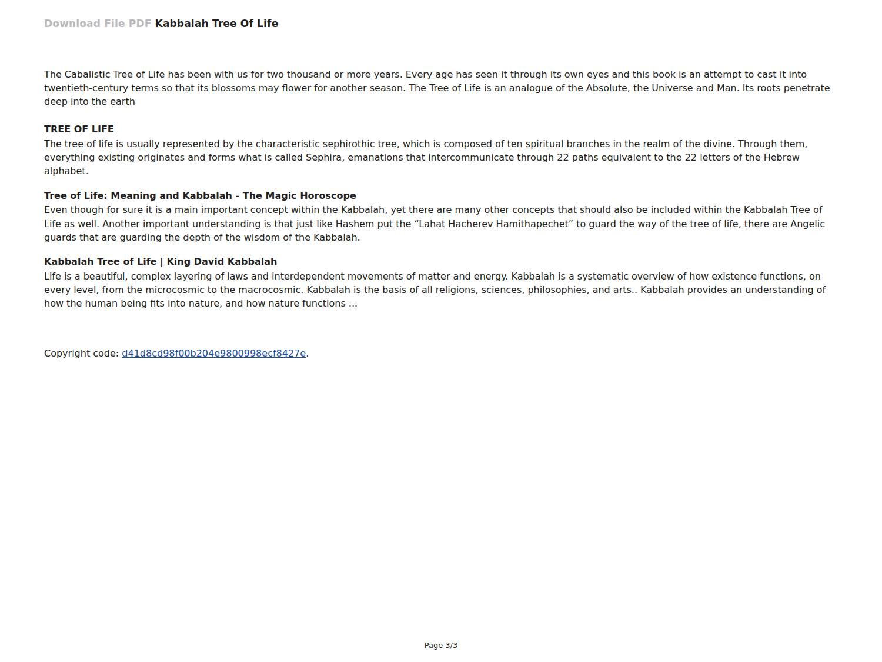Download File PDF Kabbalah Tree Of Life
The Cabalistic Tree of Life has been with us for two thousand or more years. Every age has seen it through its own eyes and this book is an attempt to cast it into twentieth-century terms so that its blossoms may flower for another season. The Tree of Life is an analogue of the Absolute, the Universe and Man. Its roots penetrate deep into the earth
TREE OF LIFE
The tree of life is usually represented by the characteristic sephirothic tree, which is composed of ten spiritual branches in the realm of the divine. Through them, everything existing originates and forms what is called Sephira, emanations that intercommunicate through 22 paths equivalent to the 22 letters of the Hebrew alphabet.
Tree of Life: Meaning and Kabbalah - The Magic Horoscope
Even though for sure it is a main important concept within the Kabbalah, yet there are many other concepts that should also be included within the Kabbalah Tree of Life as well. Another important understanding is that just like Hashem put the “Lahat Hacherev Hamithapechet” to guard the way of the tree of life, there are Angelic guards that are guarding the depth of the wisdom of the Kabbalah.
Kabbalah Tree of Life | King David Kabbalah
Life is a beautiful, complex layering of laws and interdependent movements of matter and energy. Kabbalah is a systematic overview of how existence functions, on every level, from the microcosmic to the macrocosmic. Kabbalah is the basis of all religions, sciences, philosophies, and arts.. Kabbalah provides an understanding of how the human being fits into nature, and how nature functions ...
Copyright code: d41d8cd98f00b204e9800998ecf8427e.
Page 3/3